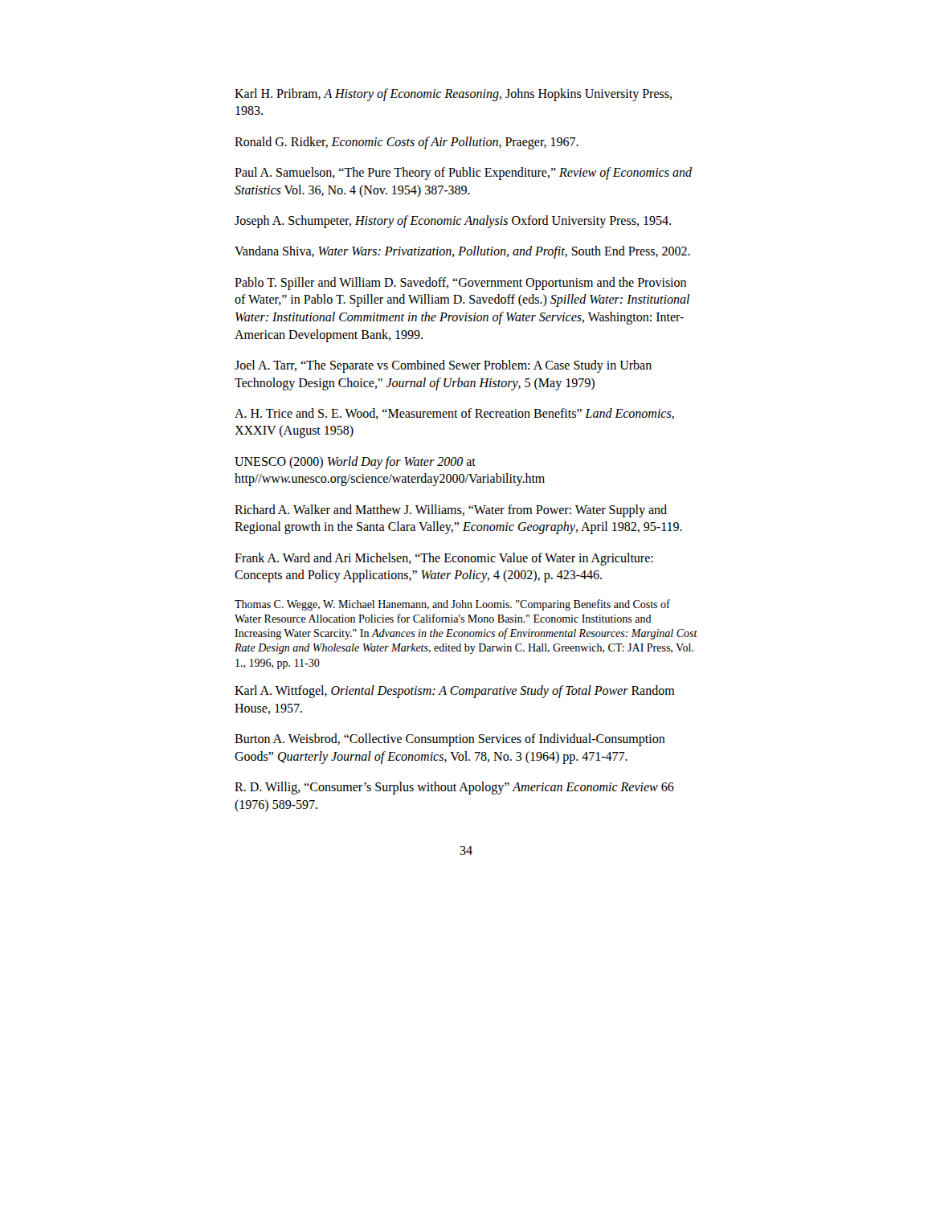Karl H. Pribram, A History of Economic Reasoning, Johns Hopkins University Press, 1983.
Ronald G. Ridker, Economic Costs of Air Pollution, Praeger, 1967.
Paul A. Samuelson, “The Pure Theory of Public Expenditure,” Review of Economics and Statistics Vol. 36, No. 4 (Nov. 1954) 387-389.
Joseph A. Schumpeter, History of Economic Analysis Oxford University Press, 1954.
Vandana Shiva, Water Wars: Privatization, Pollution, and Profit, South End Press, 2002.
Pablo T. Spiller and William D. Savedoff, “Government Opportunism and the Provision of Water,” in Pablo T. Spiller and William D. Savedoff (eds.) Spilled Water: Institutional Water: Institutional Commitment in the Provision of Water Services, Washington: Inter-American Development Bank, 1999.
Joel A. Tarr, “The Separate vs Combined Sewer Problem: A Case Study in Urban Technology Design Choice," Journal of Urban History, 5 (May 1979)
A. H. Trice and S. E. Wood, “Measurement of Recreation Benefits” Land Economics, XXXIV (August 1958)
UNESCO (2000) World Day for Water 2000 at http//www. unesco.org/science/waterday2000/Variability.htm
Richard A. Walker and Matthew J. Williams, “Water from Power: Water Supply and Regional growth in the Santa Clara Valley,” Economic Geography, April 1982, 95-119.
Frank A. Ward and Ari Michelsen, “The Economic Value of Water in Agriculture: Concepts and Policy Applications,” Water Policy, 4 (2002), p. 423-446.
Thomas C. Wegge, W. Michael Hanemann, and John Loomis. "Comparing Benefits and Costs of Water Resource Allocation Policies for California's Mono Basin." Economic Institutions and Increasing Water Scarcity." In Advances in the Economics of Environmental Resources: Marginal Cost Rate Design and Wholesale Water Markets, edited by Darwin C. Hall, Greenwich, CT: JAI Press, Vol. 1., 1996, pp. 11-30
Karl A. Wittfogel, Oriental Despotism: A Comparative Study of Total Power Random House, 1957.
Burton A. Weisbrod, “Collective Consumption Services of Individual-Consumption Goods” Quarterly Journal of Economics, Vol. 78, No. 3 (1964) pp. 471-477.
R. D. Willig, “Consumer’s Surplus without Apology” American Economic Review 66 (1976) 589-597.
34